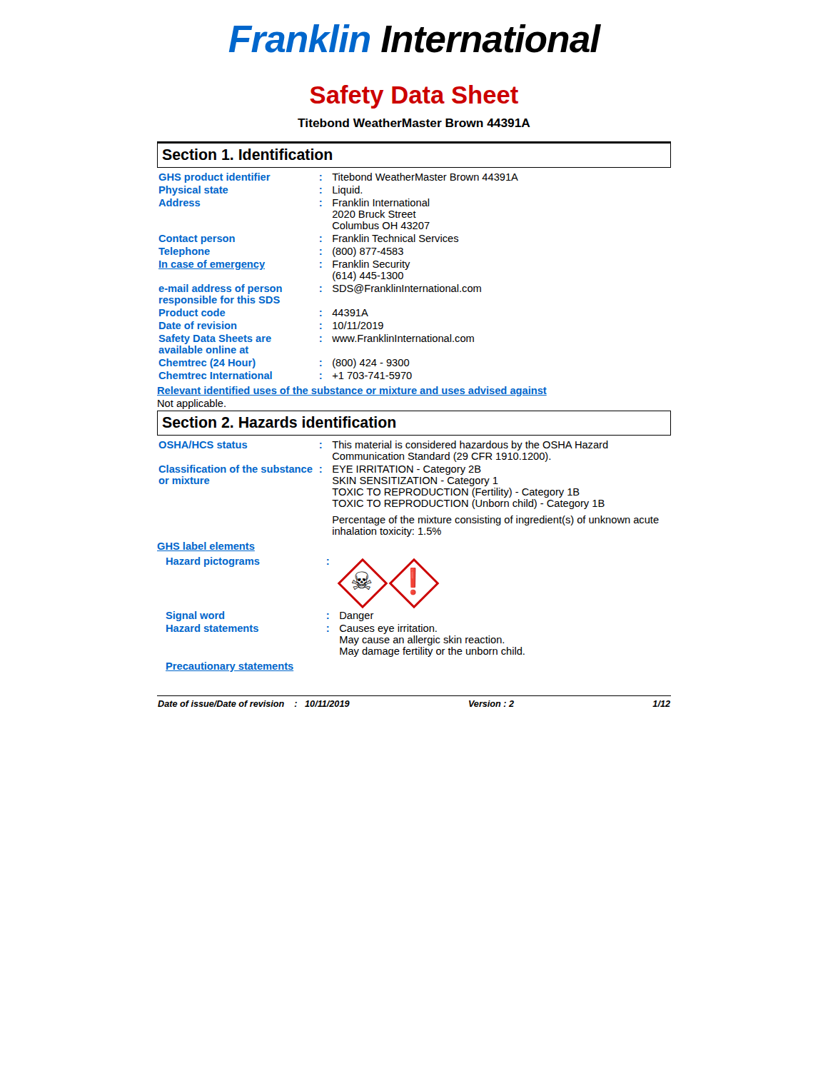Franklin International
Safety Data Sheet
Titebond WeatherMaster Brown 44391A
Section 1. Identification
| GHS product identifier | : | Titebond WeatherMaster Brown 44391A |
| Physical state | : | Liquid. |
| Address | : | Franklin International 2020 Bruck Street Columbus OH 43207 |
| Contact person | : | Franklin Technical Services |
| Telephone | : | (800) 877-4583 |
| In case of emergency | : | Franklin Security (614) 445-1300 |
| e-mail address of person responsible for this SDS | : | SDS@FranklinInternational.com |
| Product code | : | 44391A |
| Date of revision | : | 10/11/2019 |
| Safety Data Sheets are available online at | : | www.FranklinInternational.com |
| Chemtrec (24 Hour) | : | (800) 424 - 9300 |
| Chemtrec International | : | +1 703-741-5970 |
Relevant identified uses of the substance or mixture and uses advised against
Not applicable.
Section 2. Hazards identification
| OSHA/HCS status | : | This material is considered hazardous by the OSHA Hazard Communication Standard (29 CFR 1910.1200). |
| Classification of the substance or mixture | : | EYE IRRITATION - Category 2B SKIN SENSITIZATION - Category 1 TOXIC TO REPRODUCTION (Fertility) - Category 1B TOXIC TO REPRODUCTION (Unborn child) - Category 1B |
| | | Percentage of the mixture consisting of ingredient(s) of unknown acute inhalation toxicity: 1.5% |
GHS label elements
| Hazard pictograms | : | ☠ ❗ |
| Signal word | : | Danger |
| Hazard statements | : | Causes eye irritation. May cause an allergic skin reaction. May damage fertility or the unborn child. |
Precautionary statements
| Date of issue/Date of revision : 10/11/2019 | Version : 2 | 1/12 |